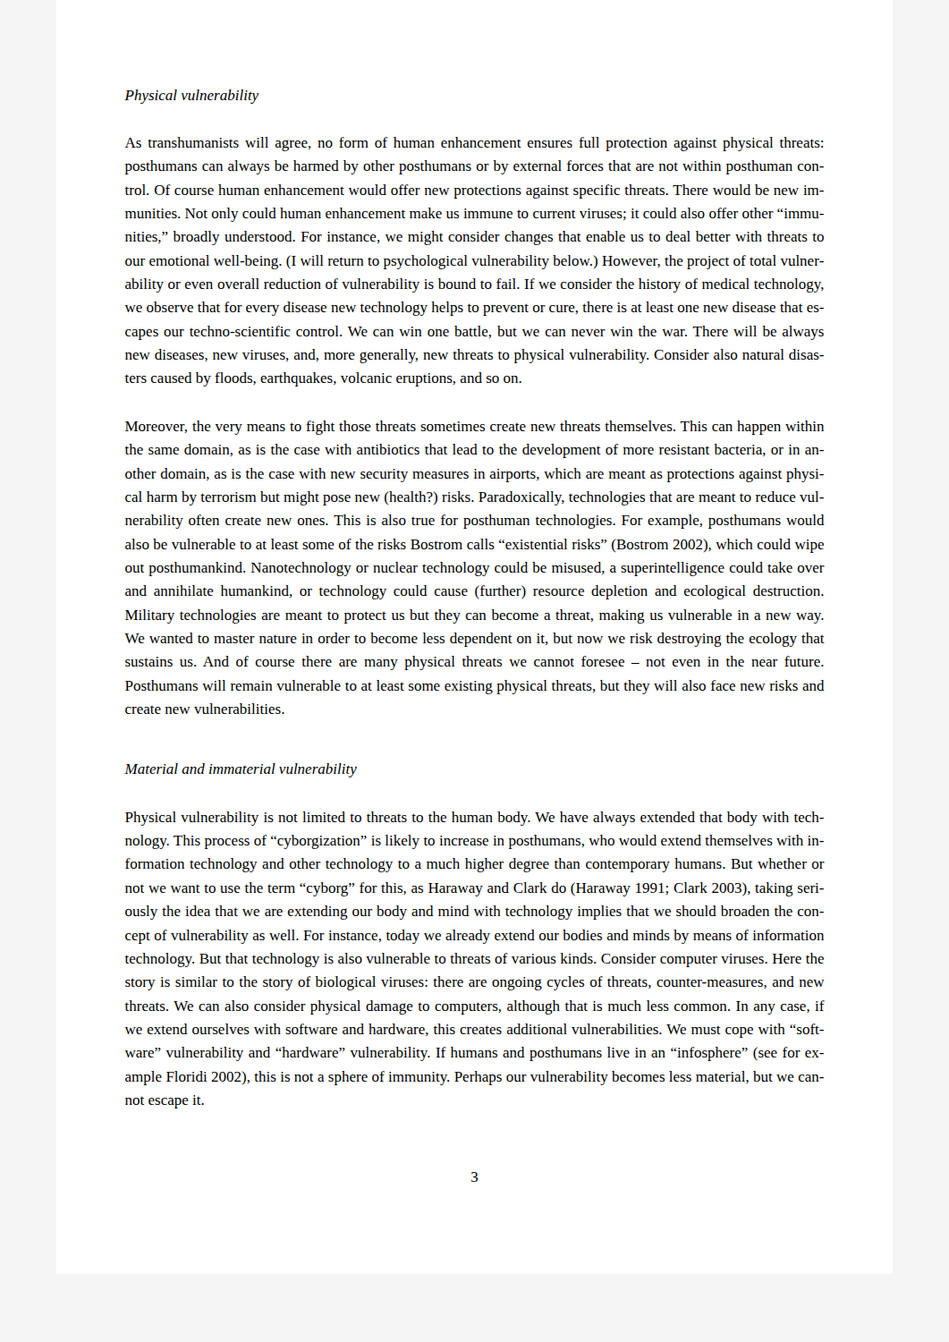Physical vulnerability
As transhumanists will agree, no form of human enhancement ensures full protection against physical threats: posthumans can always be harmed by other posthumans or by external forces that are not within posthuman control. Of course human enhancement would offer new protections against specific threats. There would be new immunities. Not only could human enhancement make us immune to current viruses; it could also offer other “immunities,” broadly understood. For instance, we might consider changes that enable us to deal better with threats to our emotional well-being. (I will return to psychological vulnerability below.) However, the project of total vulnerability or even overall reduction of vulnerability is bound to fail. If we consider the history of medical technology, we observe that for every disease new technology helps to prevent or cure, there is at least one new disease that escapes our techno-scientific control. We can win one battle, but we can never win the war. There will be always new diseases, new viruses, and, more generally, new threats to physical vulnerability. Consider also natural disasters caused by floods, earthquakes, volcanic eruptions, and so on.
Moreover, the very means to fight those threats sometimes create new threats themselves. This can happen within the same domain, as is the case with antibiotics that lead to the development of more resistant bacteria, or in another domain, as is the case with new security measures in airports, which are meant as protections against physical harm by terrorism but might pose new (health?) risks. Paradoxically, technologies that are meant to reduce vulnerability often create new ones. This is also true for posthuman technologies. For example, posthumans would also be vulnerable to at least some of the risks Bostrom calls “existential risks” (Bostrom 2002), which could wipe out posthumankind. Nanotechnology or nuclear technology could be misused, a superintelligence could take over and annihilate humankind, or technology could cause (further) resource depletion and ecological destruction. Military technologies are meant to protect us but they can become a threat, making us vulnerable in a new way. We wanted to master nature in order to become less dependent on it, but now we risk destroying the ecology that sustains us. And of course there are many physical threats we cannot foresee – not even in the near future. Posthumans will remain vulnerable to at least some existing physical threats, but they will also face new risks and create new vulnerabilities.
Material and immaterial vulnerability
Physical vulnerability is not limited to threats to the human body. We have always extended that body with technology. This process of “cyborgization” is likely to increase in posthumans, who would extend themselves with information technology and other technology to a much higher degree than contemporary humans. But whether or not we want to use the term “cyborg” for this, as Haraway and Clark do (Haraway 1991; Clark 2003), taking seriously the idea that we are extending our body and mind with technology implies that we should broaden the concept of vulnerability as well. For instance, today we already extend our bodies and minds by means of information technology. But that technology is also vulnerable to threats of various kinds. Consider computer viruses. Here the story is similar to the story of biological viruses: there are ongoing cycles of threats, counter-measures, and new threats. We can also consider physical damage to computers, although that is much less common. In any case, if we extend ourselves with software and hardware, this creates additional vulnerabilities. We must cope with “software” vulnerability and “hardware” vulnerability. If humans and posthumans live in an “infosphere” (see for example Floridi 2002), this is not a sphere of immunity. Perhaps our vulnerability becomes less material, but we cannot escape it.
3